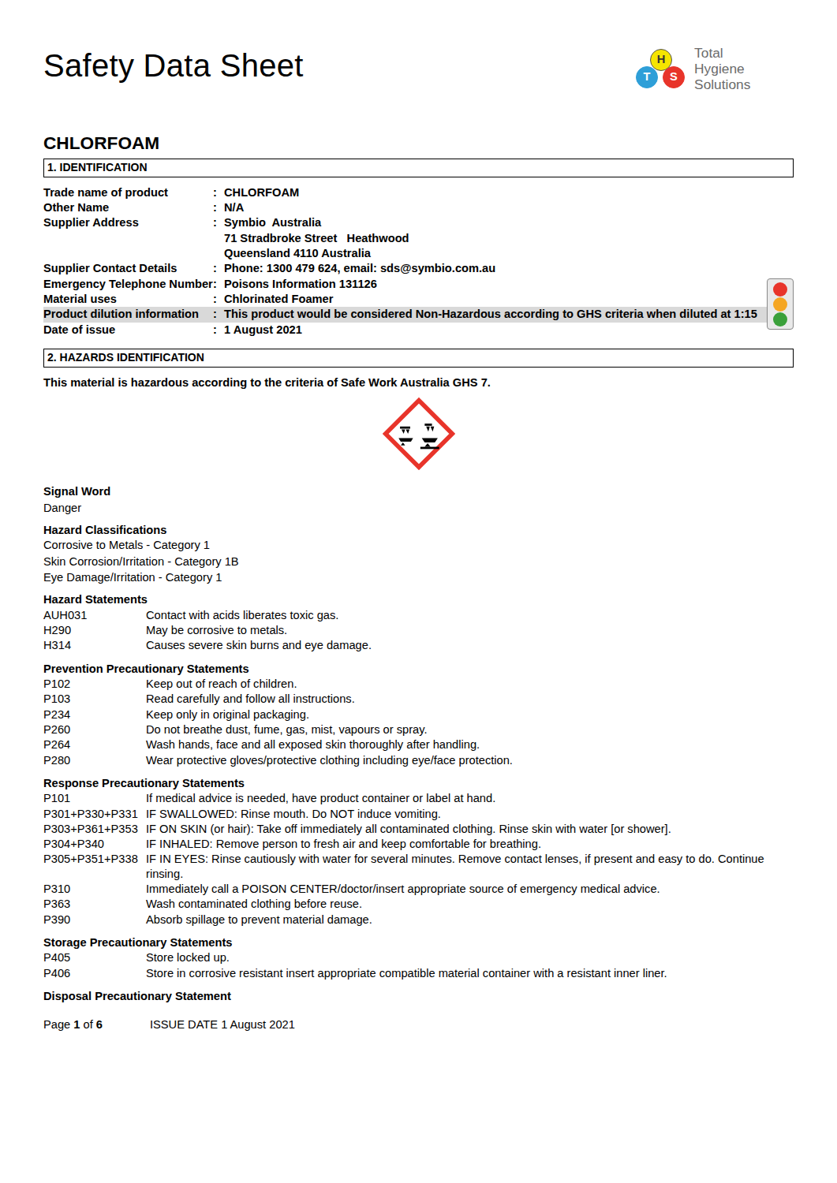Safety Data Sheet
H
T
S
Total
Hygiene
Solutions
CHLORFOAM
1. IDENTIFICATION
| Trade name of product | : | CHLORFOAM |
| Other Name | : | N/A |
| Supplier Address | : | Symbio Australia |
| | | 71 Stradbroke Street Heathwood |
| | | Queensland 4110 Australia |
| Supplier Contact Details | : | Phone: 1300 479 624, email: sds@symbio.com.au |
| Emergency Telephone Number | : | Poisons Information 131126 |
| Material uses | : | Chlorinated Foamer |
| Product dilution information | : | This product would be considered Non-Hazardous according to GHS criteria when diluted at 1:15 |
| Date of issue | : | 1 August 2021 |
2. HAZARDS IDENTIFICATION
This material is hazardous according to the criteria of Safe Work Australia GHS 7.
Signal Word
Danger
Hazard Classifications
Corrosive to Metals - Category 1
Skin Corrosion/Irritation - Category 1B
Eye Damage/Irritation - Category 1
Hazard Statements
| AUH031 | Contact with acids liberates toxic gas. |
| H290 | May be corrosive to metals. |
| H314 | Causes severe skin burns and eye damage. |
Prevention Precautionary Statements
| P102 | Keep out of reach of children. |
| P103 | Read carefully and follow all instructions. |
| P234 | Keep only in original packaging. |
| P260 | Do not breathe dust, fume, gas, mist, vapours or spray. |
| P264 | Wash hands, face and all exposed skin thoroughly after handling. |
| P280 | Wear protective gloves/protective clothing including eye/face protection. |
Response Precautionary Statements
| P101 | If medical advice is needed, have product container or label at hand. |
| P301+P330+P331 | IF SWALLOWED: Rinse mouth. Do NOT induce vomiting. |
| P303+P361+P353 | IF ON SKIN (or hair): Take off immediately all contaminated clothing. Rinse skin with water [or shower]. |
| P304+P340 | IF INHALED: Remove person to fresh air and keep comfortable for breathing. |
| P305+P351+P338 | IF IN EYES: Rinse cautiously with water for several minutes. Remove contact lenses, if present and easy to do. Continue rinsing. |
| P310 | Immediately call a POISON CENTER/doctor/insert appropriate source of emergency medical advice. |
| P363 | Wash contaminated clothing before reuse. |
| P390 | Absorb spillage to prevent material damage. |
Storage Precautionary Statements
| P405 | Store locked up. |
| P406 | Store in corrosive resistant insert appropriate compatible material container with a resistant inner liner. |
Disposal Precautionary Statement
Page 1 of 6 ISSUE DATE 1 August 2021